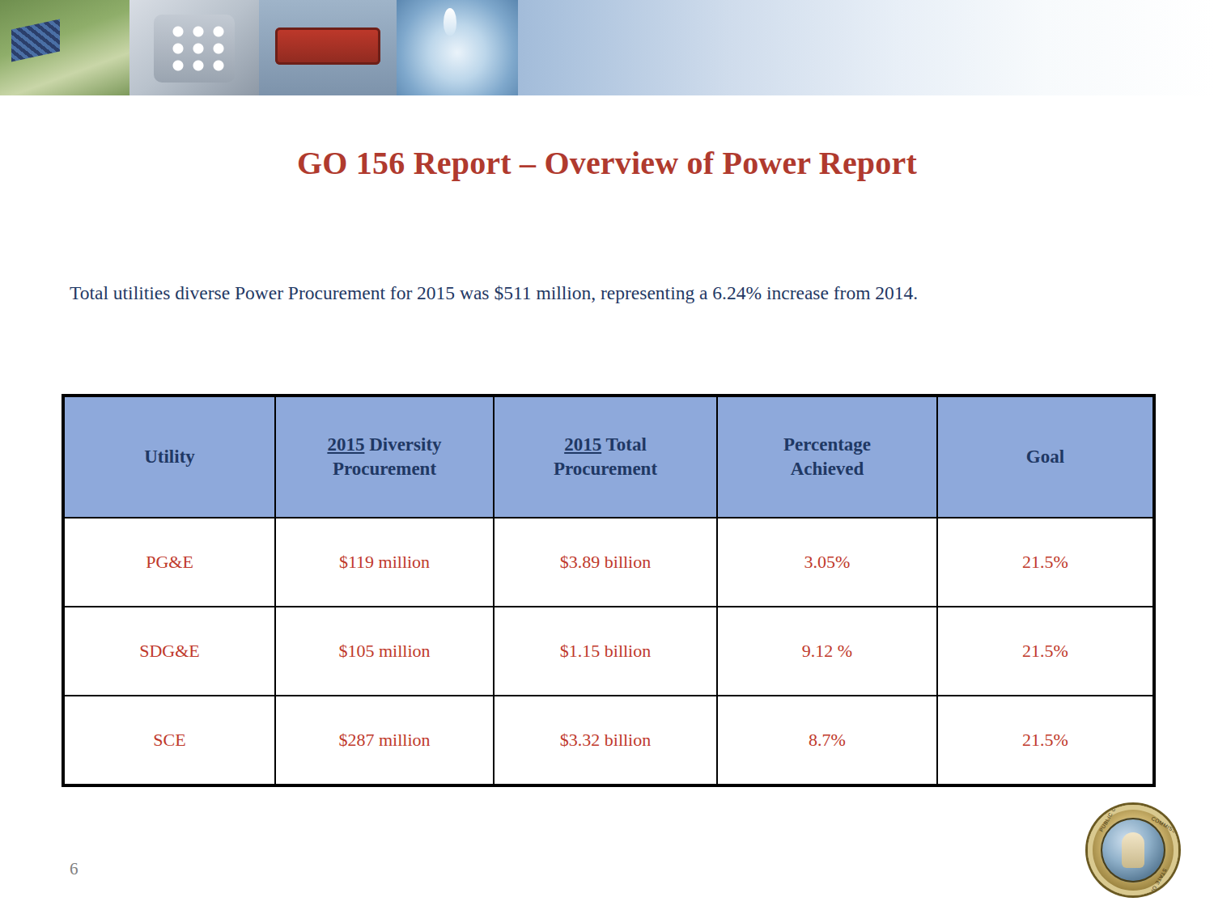GO 156 Report – Overview of Power Report
Total utilities diverse Power Procurement for 2015 was $511 million, representing a 6.24% increase from 2014.
| Utility | 2015 Diversity Procurement | 2015 Total Procurement | Percentage Achieved | Goal |
| --- | --- | --- | --- | --- |
| PG&E | $119 million | $3.89 billion | 3.05% | 21.5% |
| SDG&E | $105 million | $1.15 billion | 9.12 % | 21.5% |
| SCE | $287 million | $3.32 billion | 8.7% | 21.5% |
6
PUBLIC UTILITIES COMMISSION STATE OF CALIFORNIA